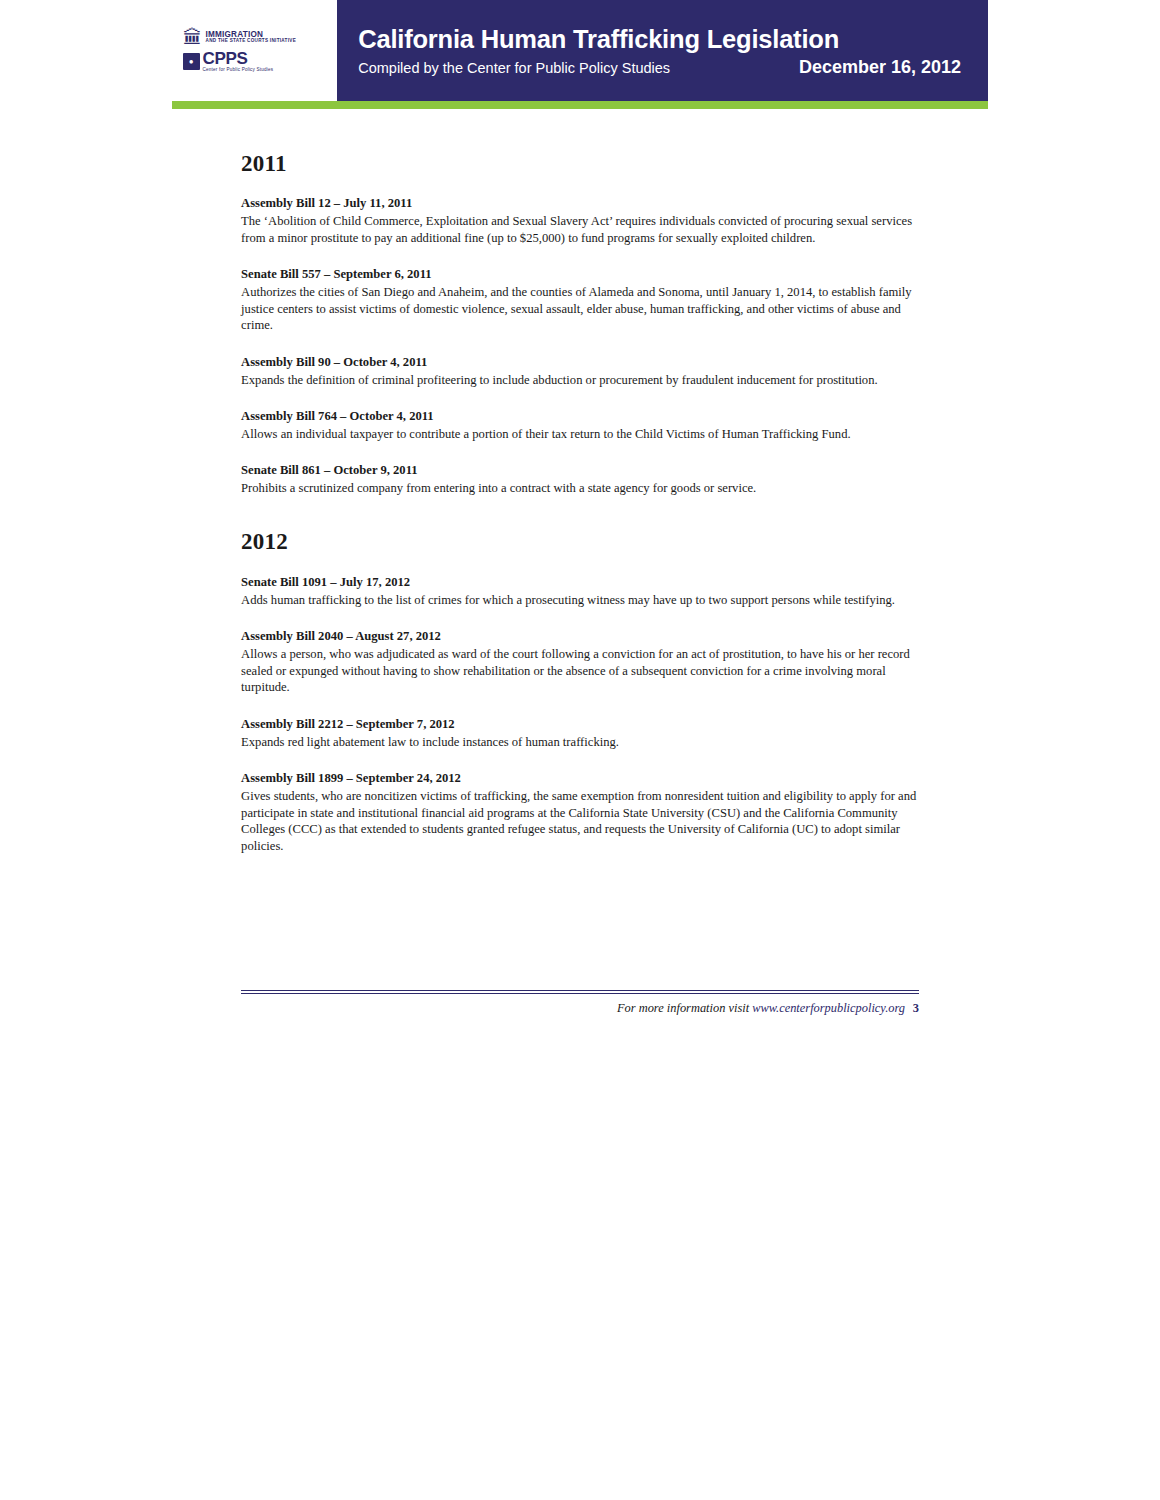🏛 IMMIGRATIONAND THE STATE COURTS INITIATIVE
● CPPS Center for Public Policy Studies
California Human Trafficking Legislation
Compiled by the Center for Public Policy Studies December 16, 2012
2011
Assembly Bill 12 – July 11, 2011
The ‘Abolition of Child Commerce, Exploitation and Sexual Slavery Act’ requires individuals convicted of procuring sexual services from a minor prostitute to pay an additional fine (up to $25,000) to fund programs for sexually exploited children.
Senate Bill 557 – September 6, 2011
Authorizes the cities of San Diego and Anaheim, and the counties of Alameda and Sonoma, until January 1, 2014, to establish family justice centers to assist victims of domestic violence, sexual assault, elder abuse, human trafficking, and other victims of abuse and crime.
Assembly Bill 90 – October 4, 2011
Expands the definition of criminal profiteering to include abduction or procurement by fraudulent inducement for prostitution.
Assembly Bill 764 – October 4, 2011
Allows an individual taxpayer to contribute a portion of their tax return to the Child Victims of Human Trafficking Fund.
Senate Bill 861 – October 9, 2011
Prohibits a scrutinized company from entering into a contract with a state agency for goods or service.
2012
Senate Bill 1091 – July 17, 2012
Adds human trafficking to the list of crimes for which a prosecuting witness may have up to two support persons while testifying.
Assembly Bill 2040 – August 27, 2012
Allows a person, who was adjudicated as ward of the court following a conviction for an act of prostitution, to have his or her record sealed or expunged without having to show rehabilitation or the absence of a subsequent conviction for a crime involving moral turpitude.
Assembly Bill 2212 – September 7, 2012
Expands red light abatement law to include instances of human trafficking.
Assembly Bill 1899 – September 24, 2012
Gives students, who are noncitizen victims of trafficking, the same exemption from nonresident tuition and eligibility to apply for and participate in state and institutional financial aid programs at the California State University (CSU) and the California Community Colleges (CCC) as that extended to students granted refugee status, and requests the University of California (UC) to adopt similar policies.
For more information visit www.centerforpublicpolicy.org 3